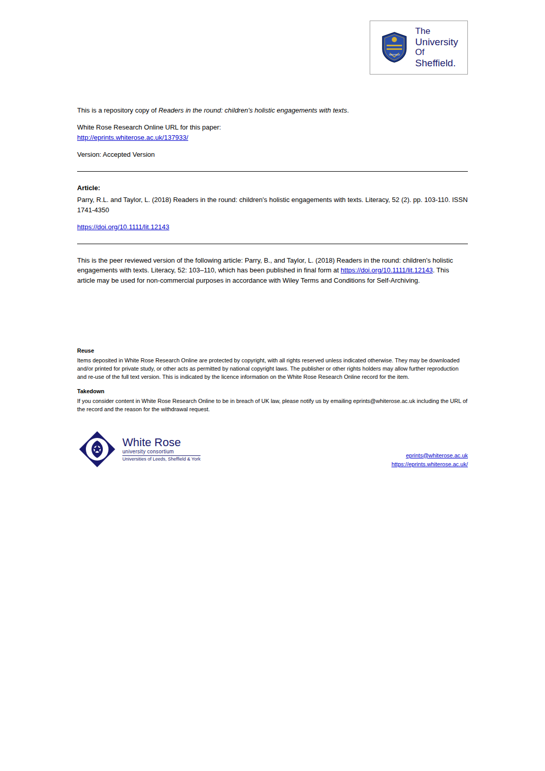SHEFFIELD
The University Of Sheffield.
This is a repository copy of Readers in the round: children's holistic engagements with texts.
White Rose Research Online URL for this paper:
http://eprints.whiterose.ac.uk/137933/
Version: Accepted Version
Article:
Parry, R.L. and Taylor, L. (2018) Readers in the round: children's holistic engagements with texts. Literacy, 52 (2). pp. 103-110. ISSN 1741-4350
https://doi.org/10.1111/lit.12143
This is the peer reviewed version of the following article: Parry, B., and Taylor, L. (2018) Readers in the round: children's holistic engagements with texts. Literacy, 52: 103–110, which has been published in final form at https://doi.org/10.1111/lit.12143. This article may be used for non-commercial purposes in accordance with Wiley Terms and Conditions for Self-Archiving.
Reuse
Items deposited in White Rose Research Online are protected by copyright, with all rights reserved unless indicated otherwise. They may be downloaded and/or printed for private study, or other acts as permitted by national copyright laws. The publisher or other rights holders may allow further reproduction and re-use of the full text version. This is indicated by the licence information on the White Rose Research Online record for the item.
Takedown
If you consider content in White Rose Research Online to be in breach of UK law, please notify us by emailing eprints@whiterose.ac.uk including the URL of the record and the reason for the withdrawal request.
White Rose university consortium Universities of Leeds, Sheffield & York
eprints@whiterose.ac.uk
https://eprints.whiterose.ac.uk/